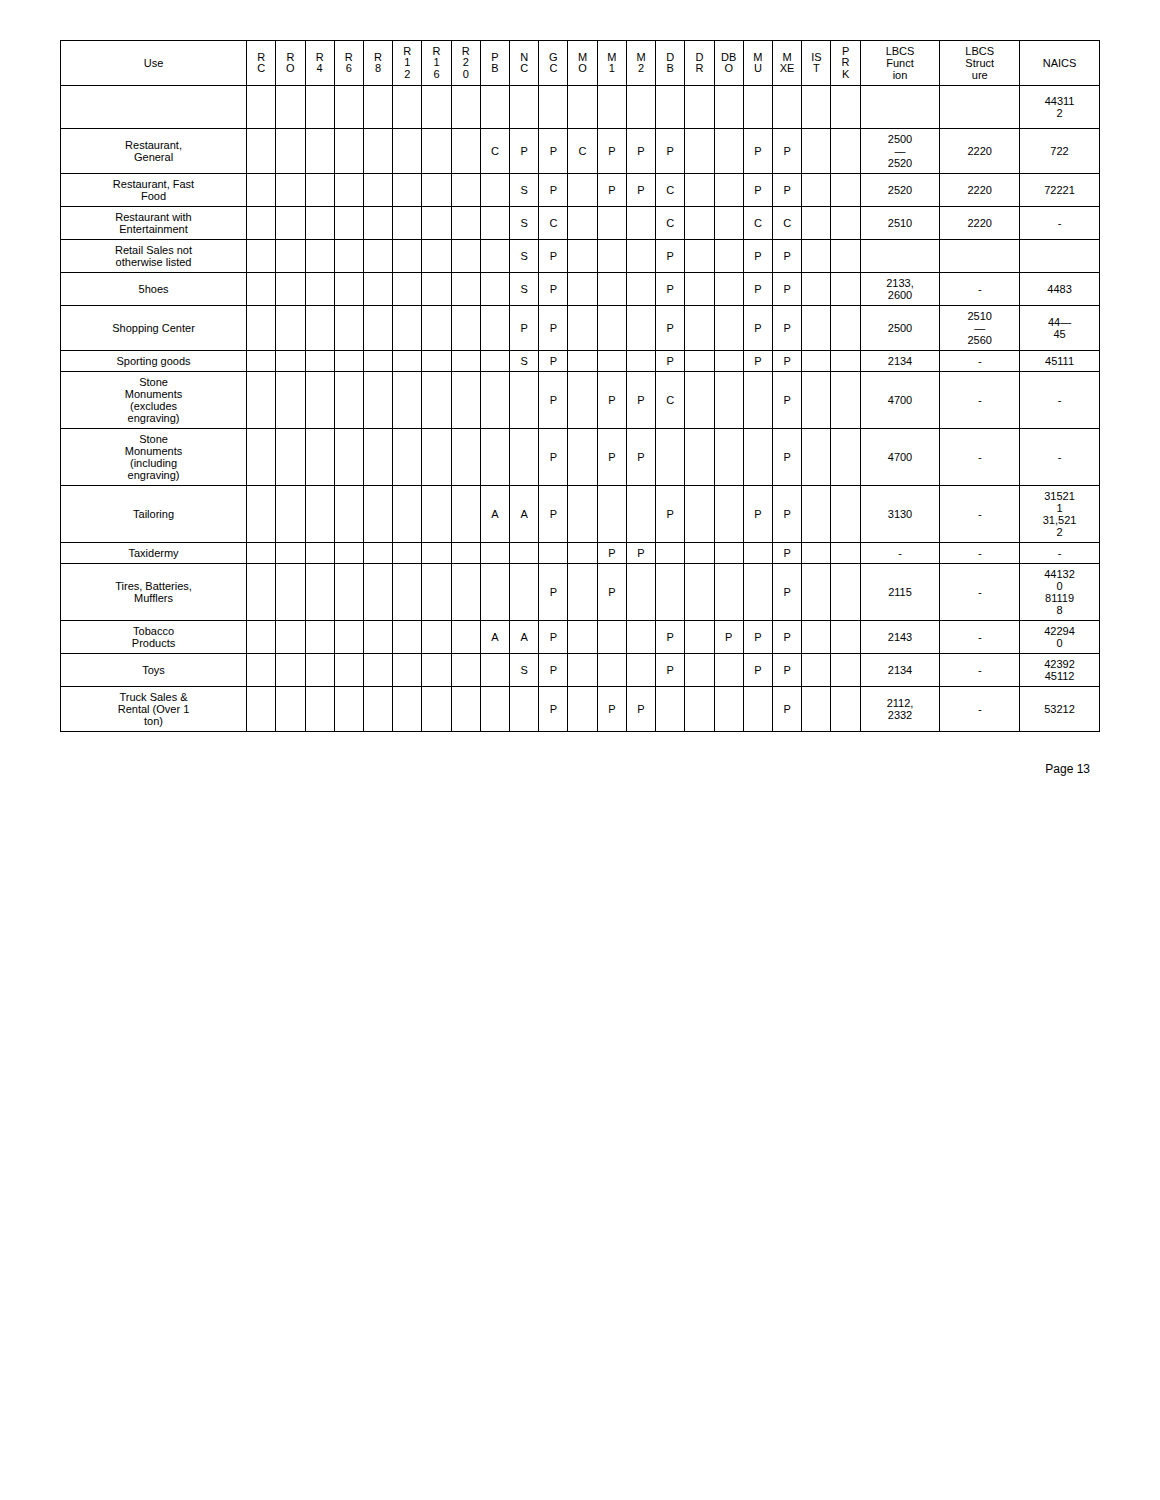| Use | R C | R O | R 4 | R 6 | R 8 | R 1 2 | R 1 6 | R 2 0 | P B | N C | G C | M O | M 1 | M 2 | D B | D R | DB O | M U | M XE | IS T | P R K | LBCS Funct ion | LBCS Struct ure | NAICS |
| --- | --- | --- | --- | --- | --- | --- | --- | --- | --- | --- | --- | --- | --- | --- | --- | --- | --- | --- | --- | --- | --- | --- | --- | --- |
| | | | | | | | | | | | | | | | | | | | | | | | | 44311 2 |
| Restaurant, General | | | | | | | | | C | P | P | C | P | P | P | | | P | P | | | 2500 — 2520 | 2220 | 722 |
| Restaurant, Fast Food | | | | | | | | | | S | P | | P | P | C | | | P | P | | | 2520 | 2220 | 72221 |
| Restaurant with Entertainment | | | | | | | | | | S | C | | | | C | | | C | C | | | 2510 | 2220 | - |
| Retail Sales not otherwise listed | | | | | | | | | | S | P | | | | P | | | P | P | | | | | |
| 5hoes | | | | | | | | | | S | P | | | | P | | | P | P | | | 2133, 2600 | - | 4483 |
| Shopping Center | | | | | | | | | | P | P | | | | P | | | P | P | | | 2500 | 2510 — 2560 | 44— 45 |
| Sporting goods | | | | | | | | | | S | P | | | | P | | | P | P | | | 2134 | - | 45111 |
| Stone Monuments (excludes engraving) | | | | | | | | | | | P | | P | P | C | | | | P | | | 4700 | - | - |
| Stone Monuments (including engraving) | | | | | | | | | | | P | | P | P | | | | | P | | | 4700 | - | - |
| Tailoring | | | | | | | | | A | A | P | | | | P | | | P | P | | | 3130 | - | 31521 1 31,521 2 |
| Taxidermy | | | | | | | | | | | | | P | P | | | | | P | | | - | - | - |
| Tires, Batteries, Mufflers | | | | | | | | | | | P | | P | | | | | | P | | | 2115 | - | 44132 0 81119 8 |
| Tobacco Products | | | | | | | | | A | A | P | | | | P | | P | P | P | | | 2143 | - | 42294 0 |
| Toys | | | | | | | | | | S | P | | | | P | | | P | P | | | 2134 | - | 42392 45112 |
| Truck Sales & Rental (Over 1 ton) | | | | | | | | | | | P | | P | P | | | | | P | | | 2112, 2332 | - | 53212 |
Page 13